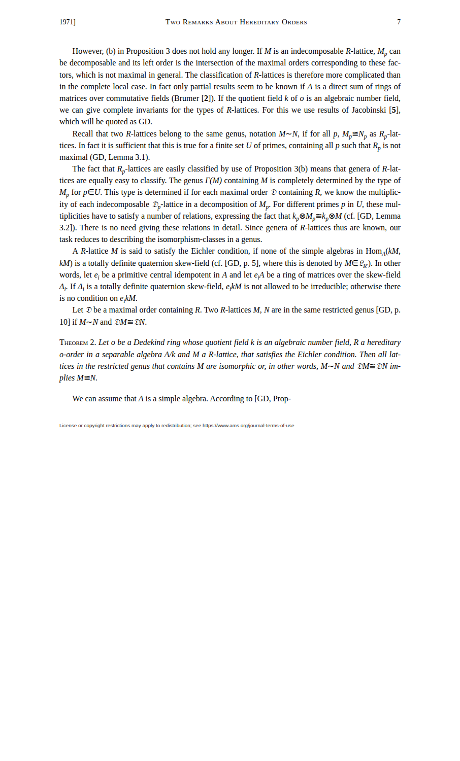1971] Two Remarks About Hereditary Orders 7
However, (b) in Proposition 3 does not hold any longer. If M is an indecomposable R-lattice, Mp can be decomposable and its left order is the intersection of the maximal orders corresponding to these factors, which is not maximal in general. The classification of R-lattices is therefore more complicated than in the complete local case. In fact only partial results seem to be known if A is a direct sum of rings of matrices over commutative fields (Brumer [2]). If the quotient field k of o is an algebraic number field, we can give complete invariants for the types of R-lattices. For this we use results of Jacobinski [5], which will be quoted as GD.
Recall that two R-lattices belong to the same genus, notation M∼N, if for all p, Mp≅Np as Rp-lattices. In fact it is sufficient that this is true for a finite set U of primes, containing all p such that Rp is not maximal (GD, Lemma 3.1).
The fact that Rp-lattices are easily classified by use of Proposition 3(b) means that genera of R-lattices are equally easy to classify. The genus Γ(M) containing M is completely determined by the type of Mp for p∈U. This type is determined if for each maximal order 𝔇 containing R, we know the multiplicity of each indecomposable 𝔇p-lattice in a decomposition of Mp. For different primes p in U, these multiplicities have to satisfy a number of relations, expressing the fact that kp⊗Mp≅kp⊗M (cf. [GD, Lemma 3.2]). There is no need giving these relations in detail. Since genera of R-lattices thus are known, our task reduces to describing the isomorphism-classes in a genus.
A R-lattice M is said to satisfy the Eichler condition, if none of the simple algebras in HomA(kM, kM) is a totally definite quaternion skew-field (cf. [GD, p. 5], where this is denoted by M∈𝔏R′). In other words, let ei be a primitive central idempotent in A and let eiA be a ring of matrices over the skew-field Δi. If Δi is a totally definite quaternion skew-field, eikM is not allowed to be irreducible; otherwise there is no condition on eikM.
Let 𝔇 be a maximal order containing R. Two R-lattices M, N are in the same restricted genus [GD, p. 10] if M∼N and 𝔇M≅𝔇N.
Theorem 2. Let o be a Dedekind ring whose quotient field k is an algebraic number field, R a hereditary o-order in a separable algebra A/k and M a R-lattice, that satisfies the Eichler condition. Then all lattices in the restricted genus that contains M are isomorphic or, in other words, M∼N and 𝔇M≅𝔇N implies M≅N.
We can assume that A is a simple algebra. According to [GD, Prop-
License or copyright restrictions may apply to redistribution; see https://www.ams.org/journal-terms-of-use